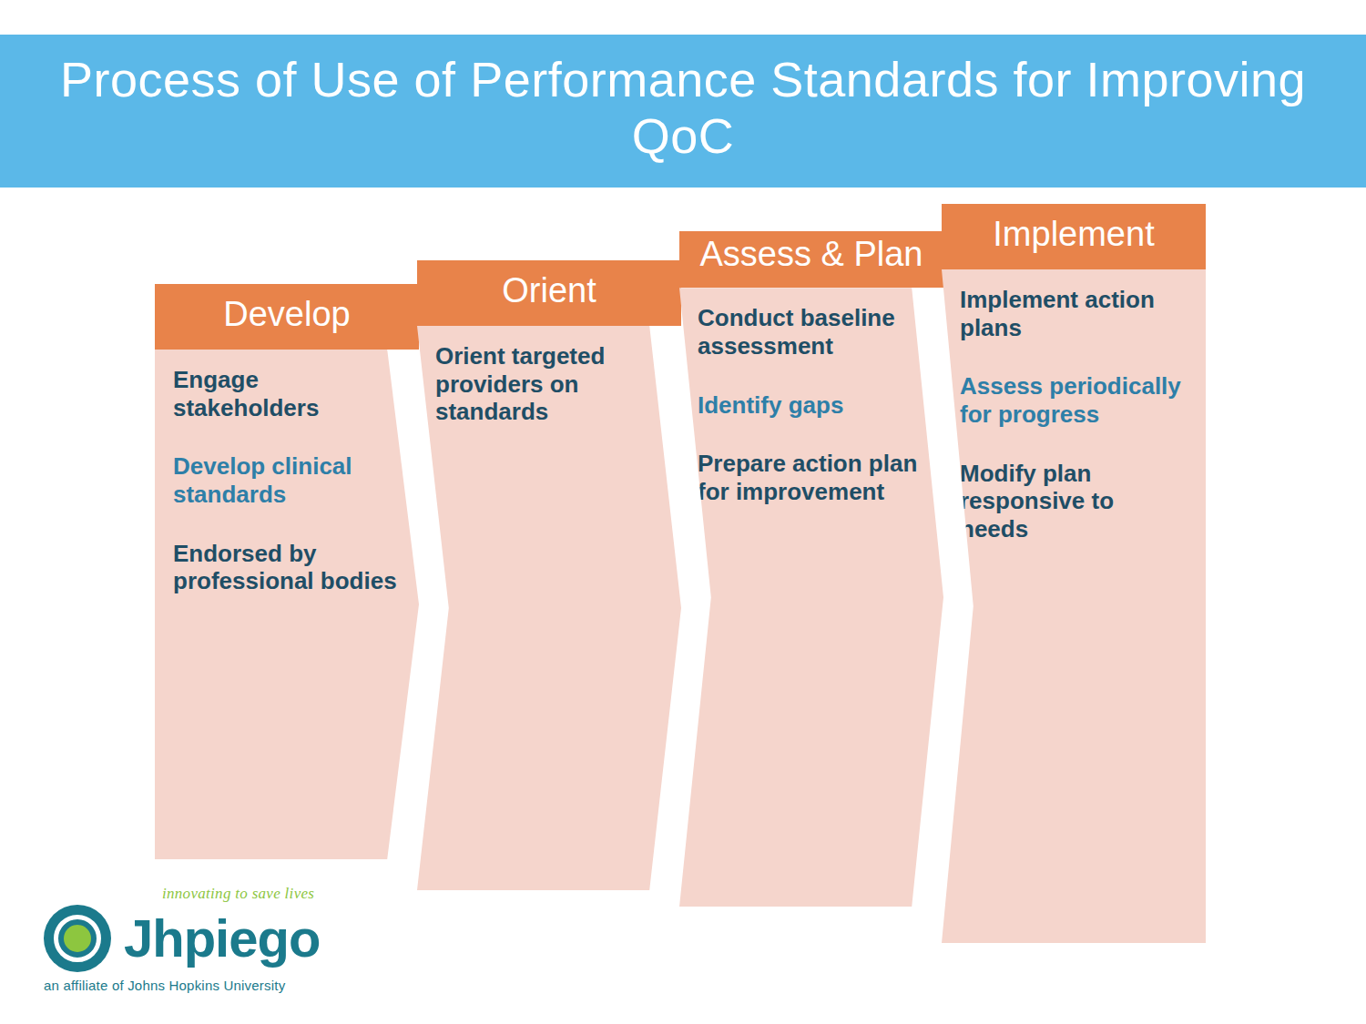Process of Use of Performance Standards for Improving QoC
Develop
Engage stakeholders
Develop clinical standards
Endorsed by professional bodies
Orient
Orient targeted providers on standards
Assess & Plan
Conduct baseline assessment
Identify gaps
Prepare action plan for improvement
Implement
Implement action plans
Assess periodically for progress
Modify plan responsive to needs
innovating to save lives
Jhpiego
an affiliate of Johns Hopkins University